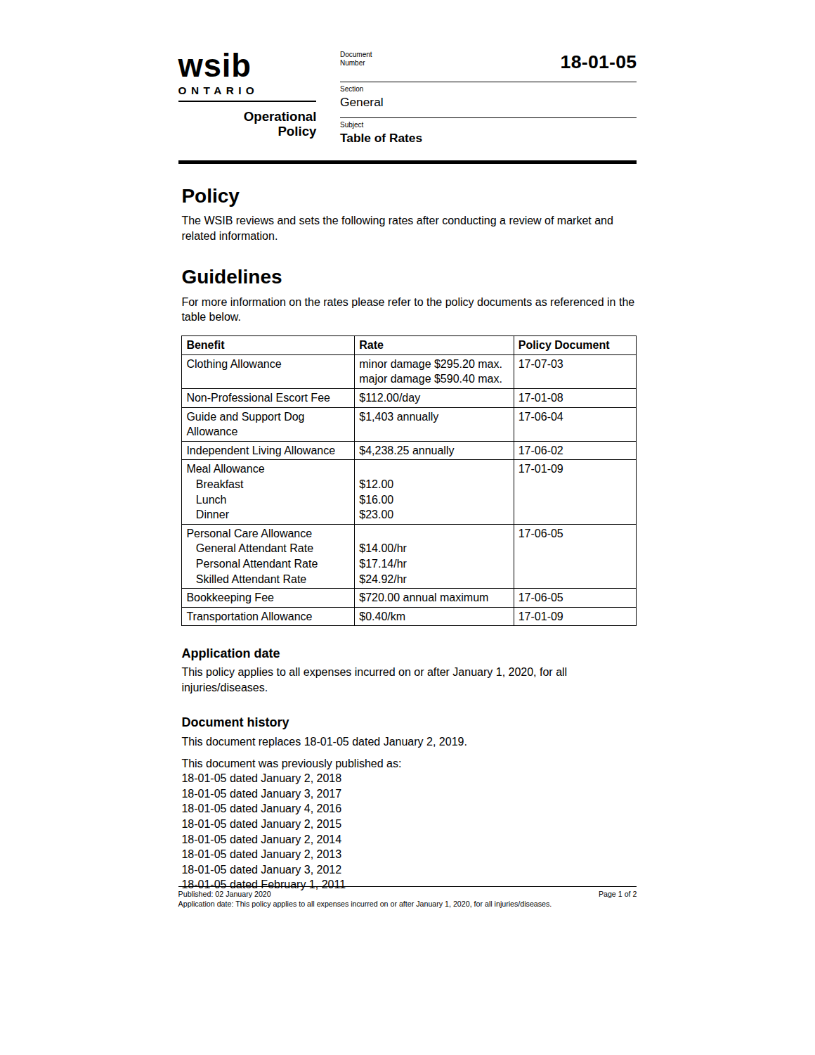wsib
ONTARIO
Operational
Policy
Document
Number
18-01-05
Section
General
Subject
Table of Rates
Policy
The WSIB reviews and sets the following rates after conducting a review of market and related information.
Guidelines
For more information on the rates please refer to the policy documents as referenced in the table below.
| Benefit | Rate | Policy Document |
| --- | --- | --- |
| Clothing Allowance | minor damage $295.20 max. major damage $590.40 max. | 17-07-03 |
| Non-Professional Escort Fee | $112.00/day | 17-01-08 |
| Guide and Support Dog Allowance | $1,403 annually | 17-06-04 |
| Independent Living Allowance | $4,238.25 annually | 17-06-02 |
| Meal Allowance Breakfast Lunch Dinner | $12.00 $16.00 $23.00 | 17-01-09 |
| Personal Care Allowance General Attendant Rate Personal Attendant Rate Skilled Attendant Rate | $14.00/hr $17.14/hr $24.92/hr | 17-06-05 |
| Bookkeeping Fee | $720.00 annual maximum | 17-06-05 |
| Transportation Allowance | $0.40/km | 17-01-09 |
Application date
This policy applies to all expenses incurred on or after January 1, 2020, for all injuries/diseases.
Document history
This document replaces 18-01-05 dated January 2, 2019.
This document was previously published as:
18-01-05 dated January 2, 2018
18-01-05 dated January 3, 2017
18-01-05 dated January 4, 2016
18-01-05 dated January 2, 2015
18-01-05 dated January 2, 2014
18-01-05 dated January 2, 2013
18-01-05 dated January 3, 2012
18-01-05 dated February 1, 2011
Published: 02 January 2020
Application date: This policy applies to all expenses incurred on or after January 1, 2020, for all injuries/diseases.
Page 1 of 2